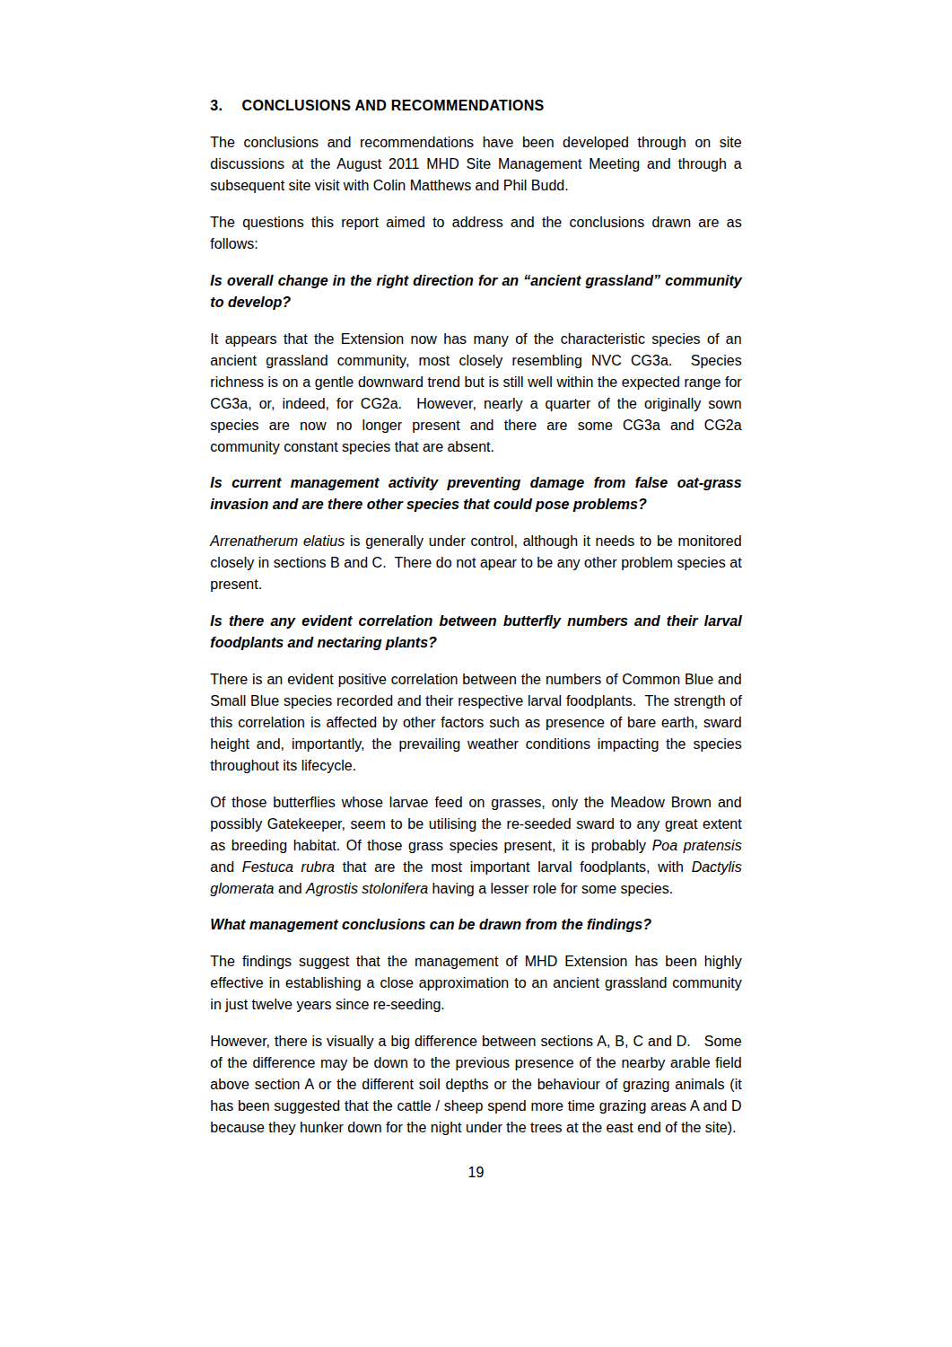3. CONCLUSIONS AND RECOMMENDATIONS
The conclusions and recommendations have been developed through on site discussions at the August 2011 MHD Site Management Meeting and through a subsequent site visit with Colin Matthews and Phil Budd.
The questions this report aimed to address and the conclusions drawn are as follows:
Is overall change in the right direction for an “ancient grassland” community to develop?
It appears that the Extension now has many of the characteristic species of an ancient grassland community, most closely resembling NVC CG3a. Species richness is on a gentle downward trend but is still well within the expected range for CG3a, or, indeed, for CG2a. However, nearly a quarter of the originally sown species are now no longer present and there are some CG3a and CG2a community constant species that are absent.
Is current management activity preventing damage from false oat-grass invasion and are there other species that could pose problems?
Arrenatherum elatius is generally under control, although it needs to be monitored closely in sections B and C. There do not apear to be any other problem species at present.
Is there any evident correlation between butterfly numbers and their larval foodplants and nectaring plants?
There is an evident positive correlation between the numbers of Common Blue and Small Blue species recorded and their respective larval foodplants. The strength of this correlation is affected by other factors such as presence of bare earth, sward height and, importantly, the prevailing weather conditions impacting the species throughout its lifecycle.
Of those butterflies whose larvae feed on grasses, only the Meadow Brown and possibly Gatekeeper, seem to be utilising the re-seeded sward to any great extent as breeding habitat. Of those grass species present, it is probably Poa pratensis and Festuca rubra that are the most important larval foodplants, with Dactylis glomerata and Agrostis stolonifera having a lesser role for some species.
What management conclusions can be drawn from the findings?
The findings suggest that the management of MHD Extension has been highly effective in establishing a close approximation to an ancient grassland community in just twelve years since re-seeding.
However, there is visually a big difference between sections A, B, C and D. Some of the difference may be down to the previous presence of the nearby arable field above section A or the different soil depths or the behaviour of grazing animals (it has been suggested that the cattle / sheep spend more time grazing areas A and D because they hunker down for the night under the trees at the east end of the site).
19